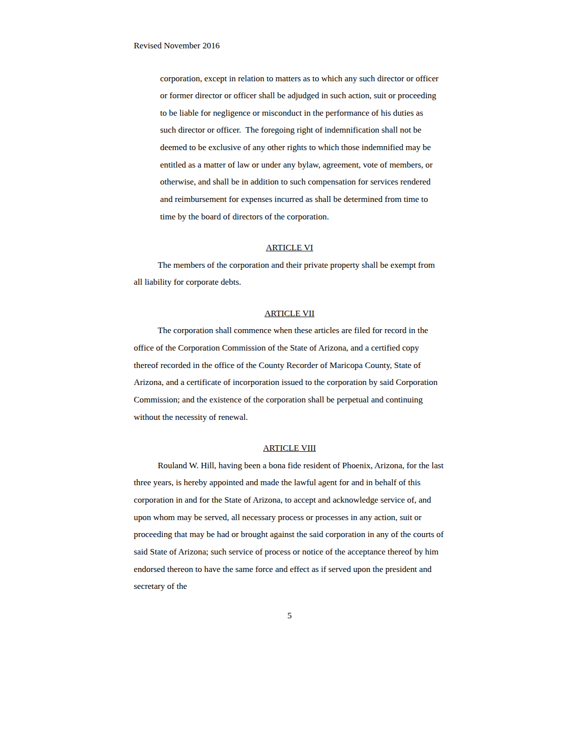Revised November 2016
corporation, except in relation to matters as to which any such director or officer or former director or officer shall be adjudged in such action, suit or proceeding to be liable for negligence or misconduct in the performance of his duties as such director or officer. The foregoing right of indemnification shall not be deemed to be exclusive of any other rights to which those indemnified may be entitled as a matter of law or under any bylaw, agreement, vote of members, or otherwise, and shall be in addition to such compensation for services rendered and reimbursement for expenses incurred as shall be determined from time to time by the board of directors of the corporation.
ARTICLE VI
The members of the corporation and their private property shall be exempt from all liability for corporate debts.
ARTICLE VII
The corporation shall commence when these articles are filed for record in the office of the Corporation Commission of the State of Arizona, and a certified copy thereof recorded in the office of the County Recorder of Maricopa County, State of Arizona, and a certificate of incorporation issued to the corporation by said Corporation Commission; and the existence of the corporation shall be perpetual and continuing without the necessity of renewal.
ARTICLE VIII
Rouland W. Hill, having been a bona fide resident of Phoenix, Arizona, for the last three years, is hereby appointed and made the lawful agent for and in behalf of this corporation in and for the State of Arizona, to accept and acknowledge service of, and upon whom may be served, all necessary process or processes in any action, suit or proceeding that may be had or brought against the said corporation in any of the courts of said State of Arizona; such service of process or notice of the acceptance thereof by him endorsed thereon to have the same force and effect as if served upon the president and secretary of the
5